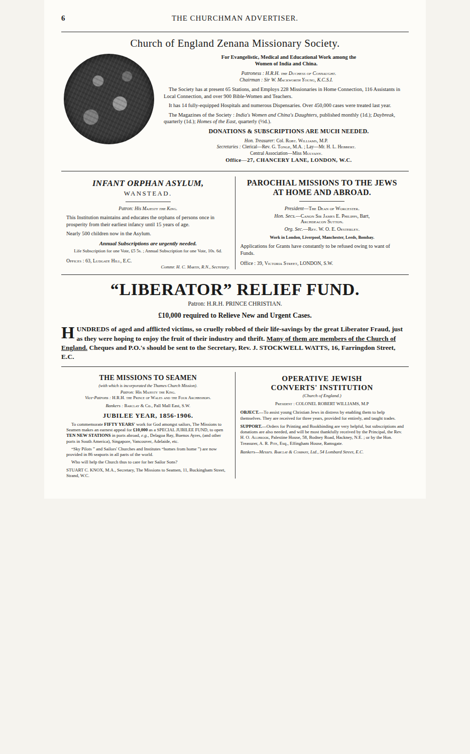6
The Churchman Advertiser.
Church of England Zenana Missionary Society.
For Evangelistic, Medical and Educational Work among the
Women of India and China.
Patroness : H.R.H. the Duchess of Connaught.
Chairman : Sir W. Mackworth Young, K.C.S.I.
The Society has at present 65 Stations, and Employs 228 Missionaries in Home Connection, 116 Assistants in Local Connection, and over 900 Bible-Women and Teachers.
It has 14 fully-equipped Hospitals and numerous Dispensaries. Over 450,000 cases were treated last year.
The Magazines of the Society : India's Women and China's Daughters, published monthly (1d.); Daybreak, quarterly (1d.); Homes of the East, quarterly (½d.).
DONATIONS & SUBSCRIPTIONS ARE MUCH NEEDED.
Hon. Treasurer: Col. Robt. Williams, M.P.
Secretaries : Clerical—Rev. G. Tonge, M.A. ; Lay—Mr. H. L. Hebbert.
Central Association—Miss Mulvany.
Office—27, CHANCERY LANE, LONDON, W.C.
INFANT ORPHAN ASYLUM,
WANSTEAD.
Patron: His Majesty the King.
This Institution maintains and educates the orphans of persons once in prosperity from their earliest infancy until 15 years of age.
Nearly 500 children now in the Asylum.
Annual Subscriptions are urgently needed.
Life Subscription for one Vote, £5 5s. ; Annual Subscription for one Vote, 10s. 6d.
Offices : 63, Ludgate Hill, E.C.
Commr. H. C. Martin, R.N., Secretary.
PAROCHIAL MISSIONS TO THE JEWS
AT HOME AND ABROAD.
President—The Dean of Worcester.
Hon. Secs.—Canon Sir James E. Philipps, Bart,
Archdeacon Sutton.
Org. Sec.—Rev. W. O. E. Oesterley.
Work in London, Liverpool, Manchester, Leeds, Bombay.
Applications for Grants have constantly to be refused owing to want of Funds.
Office : 39, Victoria Street, LONDON, S.W.
“LIBERATOR” RELIEF FUND.
Patron: H.R.H. PRINCE CHRISTIAN.
£10,000 required to Relieve New and Urgent Cases.
HUNDREDS of aged and afflicted victims, so cruelly robbed of their life-savings by the great Liberator Fraud, just as they were hoping to enjoy the fruit of their industry and thrift. Many of them are members of the Church of England. Cheques and P.O.'s should be sent to the Secretary, Rev. J. STOCKWELL WATTS, 16, Farringdon Street, E.C.
THE MISSIONS TO SEAMEN
(with which is incorporated the Thames Church Mission).
Patron: His Majesty the King.
Vice-Patrons : H.R.H. the Prince of Wales and the Four Archbishops.
Bankers : Barclay & Co., Pall Mall East, S.W.
JUBILEE YEAR, 1856-1906.
To commemorate FIFTY YEARS' work for God amongst sailors, The Missions to Seamen makes an earnest appeal for £10,000 as a SPECIAL JUBILEE FUND, to open TEN NEW STATIONS in ports abroad, e.g., Delagoa Bay, Buenos Ayres, (and other ports in South America), Singapore, Vancouver, Adelaide, etc.
“Sky Pilots ” and Sailors' Churches and Institutes “homes from home ”) are now provided in 86 seaports in all parts of the world.
Who will help the Church thus to care for her Sailor Sons?
STUART C. KNOX, M.A., Secretary, The Missions to Seamen, 11, Buckingham Street, Strand, W.C.
OPERATIVE JEWISH
CONVERTS' INSTITUTION
(Church of England.)
President : COLONEL ROBERT WILLIAMS, M.P
OBJECT.—To assist young Christian Jews in distress by enabling them to help themselves. They are received for three years, provided for entirely, and taught trades.
SUPPORT.—Orders for Printing and Bookbinding are very helpful, but subscriptions and donations are also needed, and will be most thankfully received by the Principal, the Rev. H. O. Allbrook, Palestine House, 58, Bodney Road, Hackney, N.E. ; or by the Hon. Treasurer, A. R. Pite, Esq., Effingham House, Ramsgate.
Bankers—Messrs. Barclay & Company, Ltd., 54 Lombard Street, E.C.